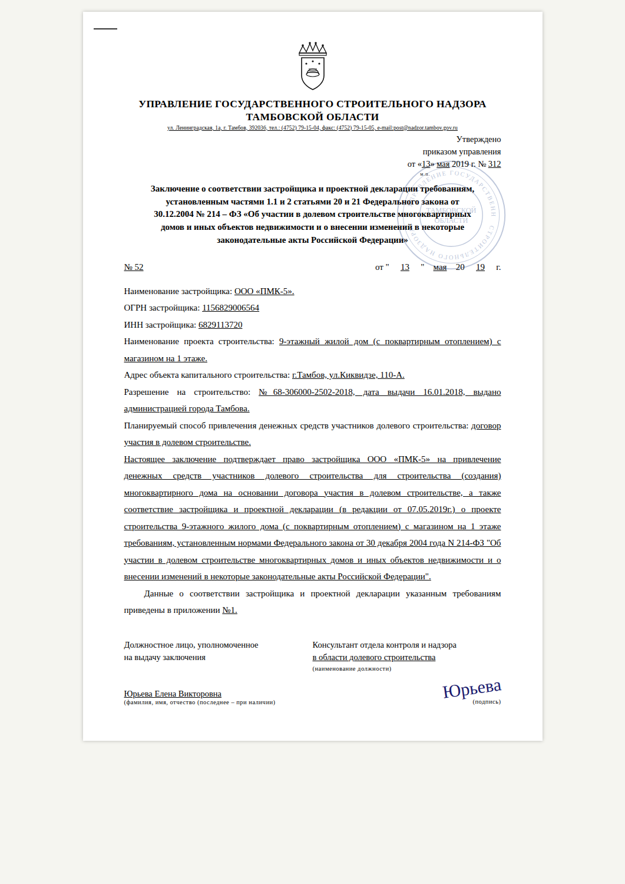Управление государственного строительного надзора
Тамбовской области
ул. Ленинградская, 1а, г. Тамбов, 392036, тел.: (4752) 79-15-04, факс: (4752) 79-15-05, e-mail:post@nadzor.tambov.gov.ru
УПРАВЛЕНИЕ ГОСУДАРСТВЕННОГО СТРОИТЕЛЬНОГО НАДЗОРА ТАМБОВСКОЙ ОБЛАСТИ
Утверждено
приказом управления
от «13» мая 2019 г. № 312
м.п.
Заключение о соответствии застройщика и проектной декларации требованиям,
установленным частями 1.1 и 2 статьями 20 и 21 Федерального закона от
30.12.2004 № 214 – ФЗ «Об участии в долевом строительстве многоквартирных
домов и иных объектов недвижимости и о внесении изменений в некоторые
законодательные акты Российской Федерации»
№ 52
от " 13 " мая 20 19 г.
Наименование застройщика: ООО «ПМК-5».
ОГРН застройщика: 1156829006564
ИНН застройщика: 6829113720
Наименование проекта строительства: 9-этажный жилой дом (с поквартирным отоплением) с магазином на 1 этаже.
Адрес объекта капитального строительства: г.Тамбов, ул.Киквидзе, 110-А.
Разрешение на строительство: №68-306000-2502-2018, дата выдачи 16.01.2018, выдано администрацией города Тамбова.
Планируемый способ привлечения денежных средств участников долевого строительства: договор участия в долевом строительстве.
Настоящее заключение подтверждает право застройщика ООО «ПМК-5» на привлечение денежных средств участников долевого строительства для строительства (создания) многоквартирного дома на основании договора участия в долевом строительстве, а также соответствие застройщика и проектной декларации (в редакции от 07.05.2019г.) о проекте строительства 9-этажного жилого дома (с поквартирным отоплением) с магазином на 1 этаже требованиям, установленным нормами Федерального закона от 30 декабря 2004 года N 214-ФЗ "Об участии в долевом строительстве многоквартирных домов и иных объектов недвижимости и о внесении изменений в некоторые законодательные акты Российской Федерации".
Данные о соответствии застройщика и проектной декларации указанным требованиям приведены в приложении №1.
Должностное лицо, уполномоченное
на выдачу заключения
Консультант отдела контроля и надзора
в области долевого строительства
(наименование должности)
Юрьева Елена Викторовна
Юрьева
(подпись)
(фамилия, имя, отчество (последнее – при наличии)